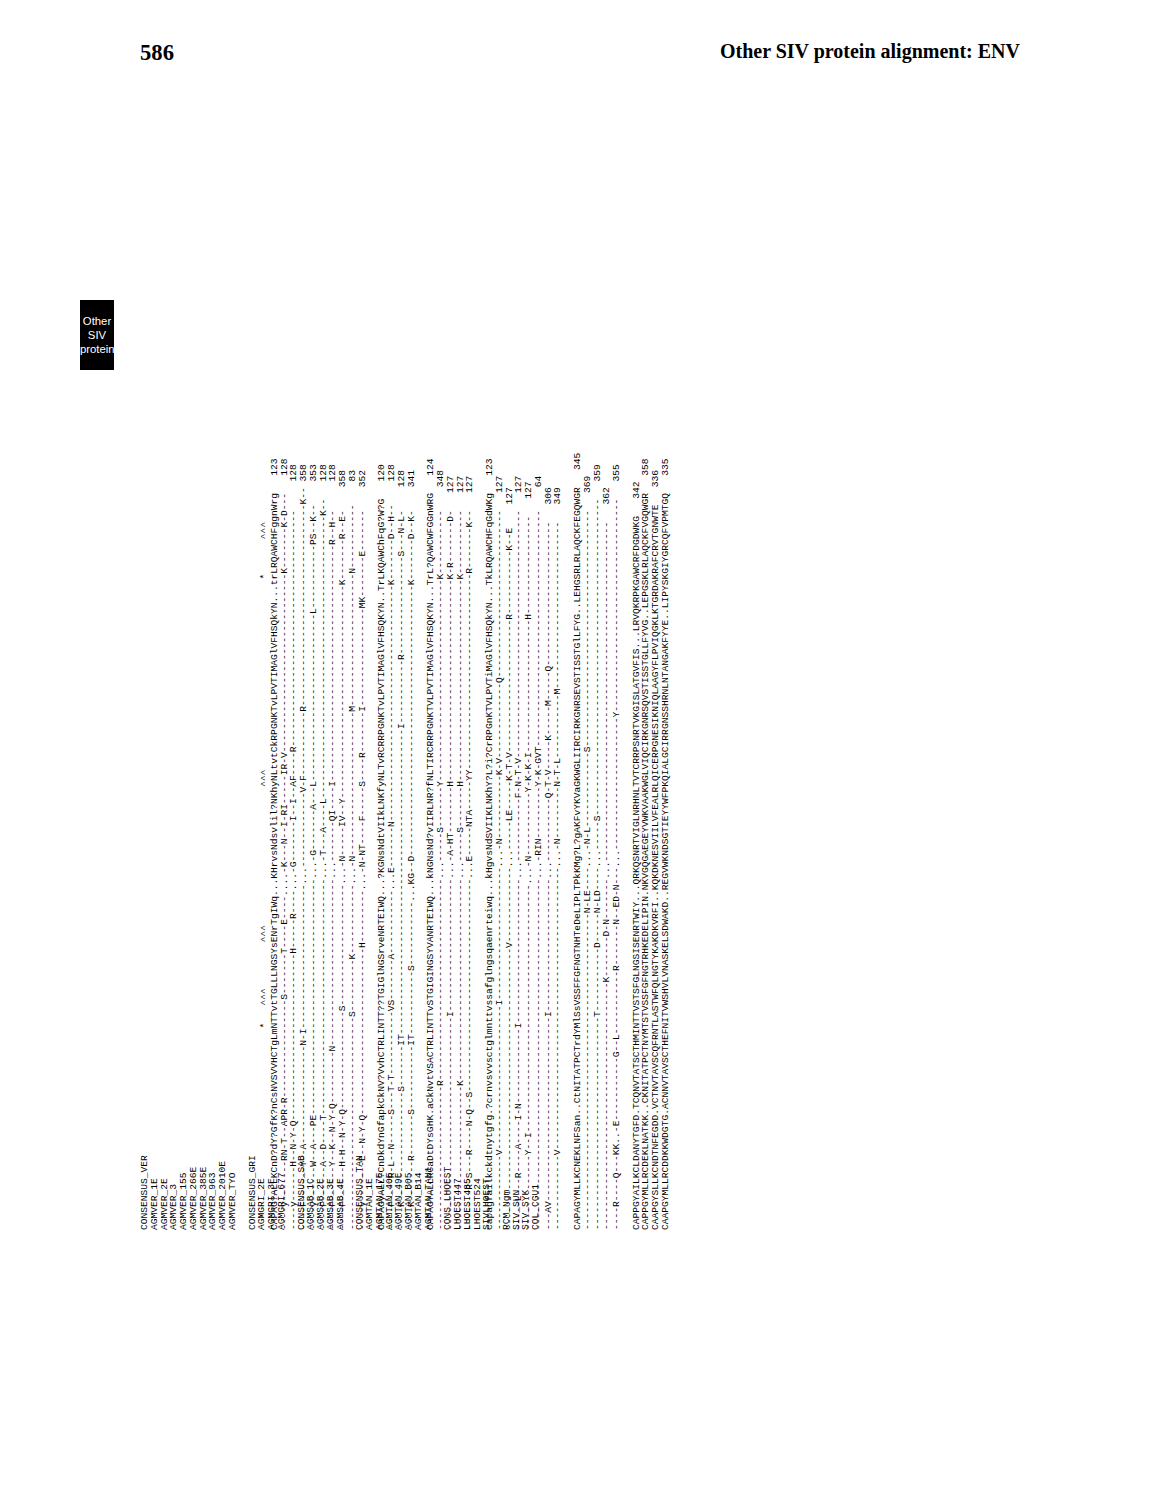586
Other SIV protein alignment: ENV
Other SIV
proteins
CONSENSUS_VER AGMVER_1E AGMVER_2E AGMVER_3 AGMVER_155 AGMVER_266E AGMVER_385E AGMVER_963 AGMVER_2010E AGMVER_TYO CONSENSUS_GRI AGMGRI_2E AGMGRI_3E AGMGRI_677 CONSENSUS_SAB AGMSAB_1C AGMSAB_2E AGMSAB_3E AGMSAB_4E CONSENSUS_TAN AGMTAN_1E AGMTAN_17E AGMTAN_40E AGMTAN_49E AGMTAN_B05 AGMTAN_B14 AGMTAN_TAN1 CONS_LHOEST LHOEST447 LHOEST485 LHOEST524 SIVLHOEST RCM_Ngm SIV_SUN SIV_SYK COL_CGU1
* * ^^^ ^^^ ^^^ * ^^^ CAPAG?ALLKCnD?dY?GfK?nCsNVSVVHCTgLmNTTvtTGLLLNGSYsENrTgIWq...KHrvsNdsvlil?NKhyNLtvtCkRPGNKTvLPVTIMAGlVFHSQkYN...trLRQAWCHFggnWrg 123 ----y-------RN-T--APR-R-----------------S-------T----E----....-K---N--I-RI-----IR-V-------------------------------K-------K-D--- 128 ----y------H--N-Y-Q-----------------------------H-----R----...-G-------I--I--AF----R----------------------------------------- 128 ----F------Y--A-----------------N-I-------------------------...-------------V-F-----------R-----------------------------------K-- 358 ----y------W--A---PE-----------------------------------------...-G-------A---L-----------------------------L-----------PS--K-- 353 ----F------A--D----T-----------------------------------------...-T---A----L-------------------------------------------------K-- 128 ----F------Y--K--N-Y-Q---------N-----------------------------...-------QI----I-----------------------------------------R--H-- 128 ----F------H-H--N-Y-Q-----------------S---------------------...-N-----IV--Y-------------------------------------K-------R--E- 358 -------------------------------------S---------K------------...-N-------------------------M-----------------------N----------- 83 ----y-------E--N-Y-Q-----------------------------H---------...-N-NT----F-----S----R-------I-----------------MK-------E------- 352 CAPAGyALL?CnDkdYnGfapkCkNV?VvhCTRLINTT??TGIGlNGSrveNRTEIWQ...?KGNsNdtVIIkLNKfyNLTvRCRRPGNKTvLPVTIMAGlVFHSQKYN..TrLKQAWChFqG?W?G 120 ----F----R-L--N-----S---T-T-----------VS-------A-----------...E-------N-----------------------------------------K-------D--H-- 128 ----K-------------------S-------IT-----------------------------------------------------I-----------R-----------------S---N-L- 128 ----K-------R-------S-----------IT-----------S-----------...KG--D-----------------------------------------------K-------D--K- 341 CAPAGYALLRCaDtDYsGHK.aCkNvtVSACTRLINTTvSTGIGINGSYVANRTEIWQ...kNGNsNd?vIIRLNR?fNLTIRCRRPGNKTVLPVTIMAGlVFHSQKYN...TrL?QAWCWFGGnWRG 124 -------------------------R-----------------------------------...-----S-------Y-----------------------------------K----------- 348 -------------------------------------I-----------------------...-A-HT--------H-----------------------------------K-R-------D- 127 -------------------------K-----------------------------------...-----S-------H-----------------------------------K----------- 127 -------R-S---R----N-Q--S-------------------------------------...E-----NTA-----YY----------------------------------R-------K-- 127 capagfailkckdtnytgfg.?crnvsvvsctglmnttvssafglngsqaenrteiwq...kHgvsNdSVIIKLNKhY?L?i?CrRPGnKTVLPVTiMAGlVFHSQkYN...TkLRQAWCHFqGdWKg 123 -------------V-------------------------I-----------------------...-N-----------K-V-------------Q----------------------------- 127 -------------------------------------------------V-------------...-----LE-----K-T-V-----------------------R-----------K--E 127 -----L---R----A----I-N-------------I-------------------------...-----------F-N-T-V------------------------------------------- 127 -------------Y--I-------------------------------------------...-N-----------Y-K-K-I-----------------------H----------------- 127 -------------------------------------------------------------...-RIN---------Y-K-GVT----------------------------------------- 64 ---AV--------------------------------I-----------------------...-----------Q-T-V-----K-----M-----Q------------------------- 306 -------------V-------------------------------------------------...-N---------N-T-L-----------M----------------------------- 349 CAPAGYMLLKCNEKLNFSan..CtNITATPCTrdYMlSsVSSFFGFNGTNHTeDeLIPLTPkKMg?L?gAKFvYKVaGKWGLIIRCIRKGNRSEVSTISSTGlLFYG..LEHGSRLRLAQCKFEGQWGR 345 -------------------------------------------------------N-LE----...-N-L-------------S----------------------------------------- 369 -------------------------------------T-----------D-----N-LD----...-----S------------------------------------------------------- 359 -------------------------------------------K-------D-N-------...----------------------------------------------------------- 362 ----R----Q---KK..-E-----------G--L-----------R-------N--ED-N---...-----------------------Y------------------------------------- 355 CAPPGYAILKCLDANYTGFD.TCQNVTATSCTHMINTTVSTSFGLNGSISENRTWIY...QRKQSNRTVIGLNRHNLTVTCRRPSNRTVKGISLATGVFIS...LRVQKRPKGAWCRFDGDWKG 342 CAPPGYMLLRCDEKLNATKK..CKNITATPCTNYMTSTVSSFGFNGTRHKEDELIPIN.NKVGQGAEGEYVWKVAAKWGLVIQCIRKGNRSQVSTISSTGLLFYVG..LEPGSKLRLAQCKFVGQWGR 358 CAAPGYSLLKCNDTNFEGDD.VCTNVTAVSCQFRNTLASTWFQLNGTYKAKDKVRFI..KQKDKNESVIILVFEALRLQICERPGNESIKNIQLAAGYFLPVIQGKLKTGRDAKRAFCRVTGNWTE 336 CAAPGYMLLRCDDKKWDGTG.ACNNVTAVSCTHEFNITVWSHVLVNASKELSDWAKD..REGVWKNDSGTIEYYWFPKQIALGCIRRGNSSHRNLNTANGAKFYYE..LIPYSKGIYGRCQFVPMTGQ 335